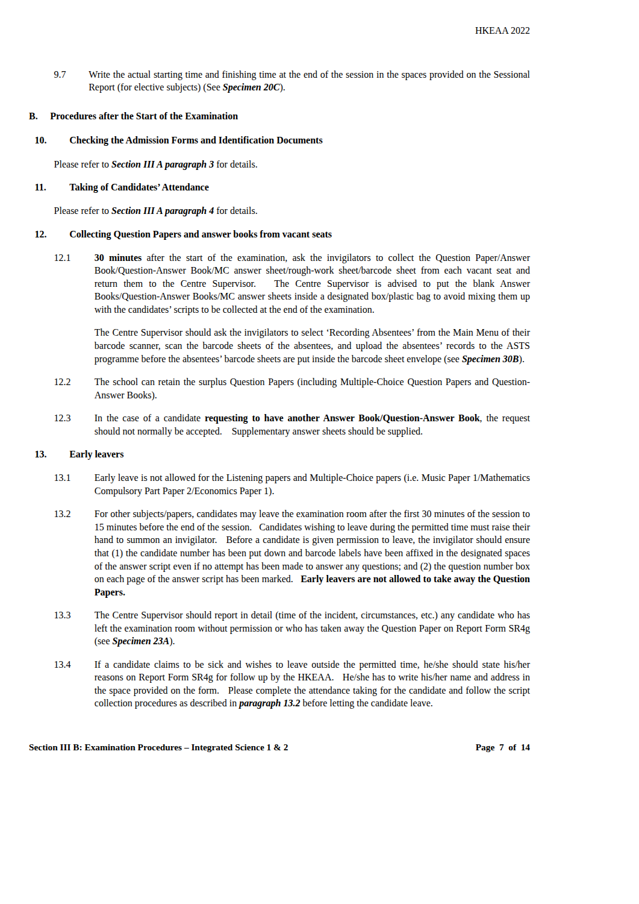HKEAA 2022
9.7
Write the actual starting time and finishing time at the end of the session in the spaces provided on the Sessional Report (for elective subjects) (See Specimen 20C).
B.
Procedures after the Start of the Examination
10.
Checking the Admission Forms and Identification Documents
Please refer to Section III A paragraph 3 for details.
11.
Taking of Candidates’ Attendance
Please refer to Section III A paragraph 4 for details.
12.
Collecting Question Papers and answer books from vacant seats
12.1
30 minutes after the start of the examination, ask the invigilators to collect the Question Paper/Answer Book/Question-Answer Book/MC answer sheet/rough-work sheet/barcode sheet from each vacant seat and return them to the Centre Supervisor. The Centre Supervisor is advised to put the blank Answer Books/Question-Answer Books/MC answer sheets inside a designated box/plastic bag to avoid mixing them up with the candidates’ scripts to be collected at the end of the examination.
The Centre Supervisor should ask the invigilators to select ‘Recording Absentees’ from the Main Menu of their barcode scanner, scan the barcode sheets of the absentees, and upload the absentees’ records to the ASTS programme before the absentees’ barcode sheets are put inside the barcode sheet envelope (see Specimen 30B).
12.2
The school can retain the surplus Question Papers (including Multiple-Choice Question Papers and Question-Answer Books).
12.3
In the case of a candidate requesting to have another Answer Book/Question-Answer Book, the request should not normally be accepted. Supplementary answer sheets should be supplied.
13.
Early leavers
13.1
Early leave is not allowed for the Listening papers and Multiple-Choice papers (i.e. Music Paper 1/Mathematics Compulsory Part Paper 2/Economics Paper 1).
13.2
For other subjects/papers, candidates may leave the examination room after the first 30 minutes of the session to 15 minutes before the end of the session. Candidates wishing to leave during the permitted time must raise their hand to summon an invigilator. Before a candidate is given permission to leave, the invigilator should ensure that (1) the candidate number has been put down and barcode labels have been affixed in the designated spaces of the answer script even if no attempt has been made to answer any questions; and (2) the question number box on each page of the answer script has been marked. Early leavers are not allowed to take away the Question Papers.
13.3
The Centre Supervisor should report in detail (time of the incident, circumstances, etc.) any candidate who has left the examination room without permission or who has taken away the Question Paper on Report Form SR4g (see Specimen 23A).
13.4
If a candidate claims to be sick and wishes to leave outside the permitted time, he/she should state his/her reasons on Report Form SR4g for follow up by the HKEAA. He/she has to write his/her name and address in the space provided on the form. Please complete the attendance taking for the candidate and follow the script collection procedures as described in paragraph 13.2 before letting the candidate leave.
Section III B: Examination Procedures – Integrated Science 1 & 2
Page 7 of 14